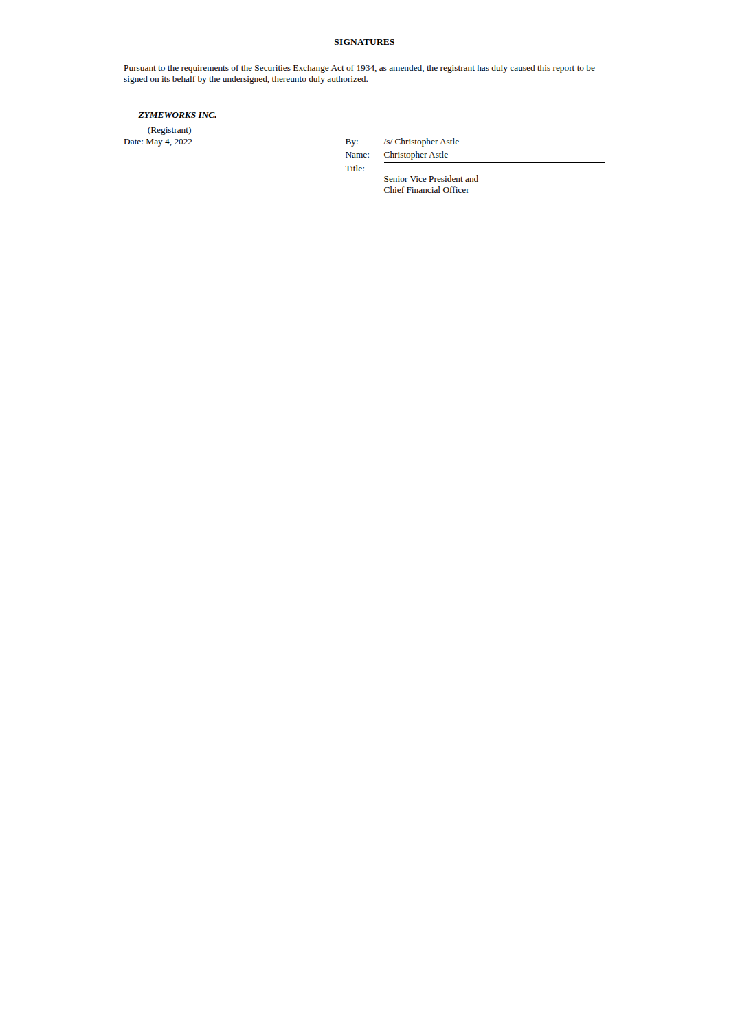SIGNATURES
Pursuant to the requirements of the Securities Exchange Act of 1934, as amended, the registrant has duly caused this report to be signed on its behalf by the undersigned, thereunto duly authorized.
| ZYMEWORKS INC. | |
| (Registrant) | |
| Date: May 4, 2022 | | By: | /s/ Christopher Astle |
| | | Name: | Christopher Astle |
| | | Title: | Senior Vice President and Chief Financial Officer |